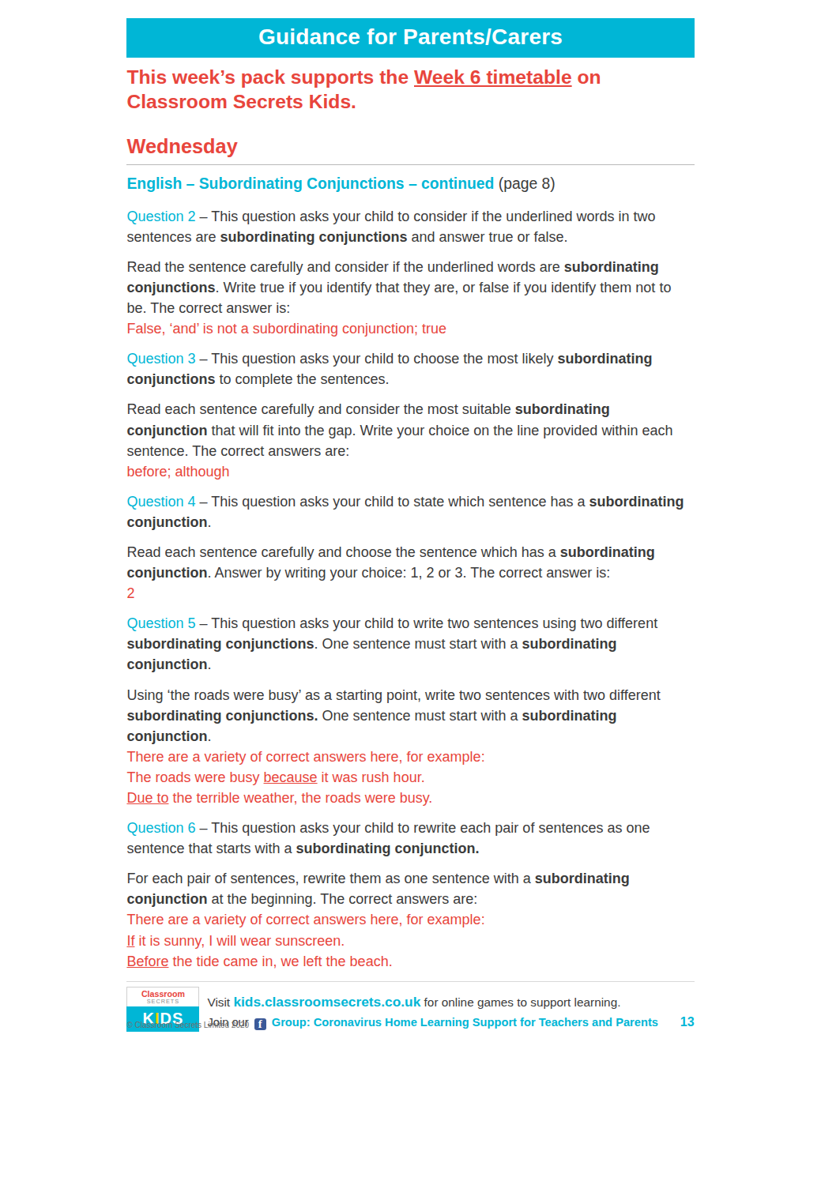Guidance for Parents/Carers
This week’s pack supports the Week 6 timetable on Classroom Secrets Kids.
Wednesday
English – Subordinating Conjunctions – continued (page 8)
Question 2 – This question asks your child to consider if the underlined words in two sentences are subordinating conjunctions and answer true or false.
Read the sentence carefully and consider if the underlined words are subordinating conjunctions. Write true if you identify that they are, or false if you identify them not to be. The correct answer is:
False, ‘and’ is not a subordinating conjunction; true
Question 3 – This question asks your child to choose the most likely subordinating conjunctions to complete the sentences.
Read each sentence carefully and consider the most suitable subordinating conjunction that will fit into the gap. Write your choice on the line provided within each sentence. The correct answers are:
before; although
Question 4 – This question asks your child to state which sentence has a subordinating conjunction.
Read each sentence carefully and choose the sentence which has a subordinating conjunction. Answer by writing your choice: 1, 2 or 3. The correct answer is:
2
Question 5 – This question asks your child to write two sentences using two different subordinating conjunctions. One sentence must start with a subordinating conjunction.
Using ‘the roads were busy’ as a starting point, write two sentences with two different subordinating conjunctions. One sentence must start with a subordinating conjunction.
There are a variety of correct answers here, for example:
The roads were busy because it was rush hour.
Due to the terrible weather, the roads were busy.
Question 6 – This question asks your child to rewrite each pair of sentences as one sentence that starts with a subordinating conjunction.
For each pair of sentences, rewrite them as one sentence with a subordinating conjunction at the beginning. The correct answers are:
There are a variety of correct answers here, for example:
If it is sunny, I will wear sunscreen.
Before the tide came in, we left the beach.
ClassroomSECRETS
KIDS
Visit kids.classroomsecrets.co.uk for online games to support learning.
Join our f Group: Coronavirus Home Learning Support for Teachers and Parents
© Classroom Secrets Limited 2020
13